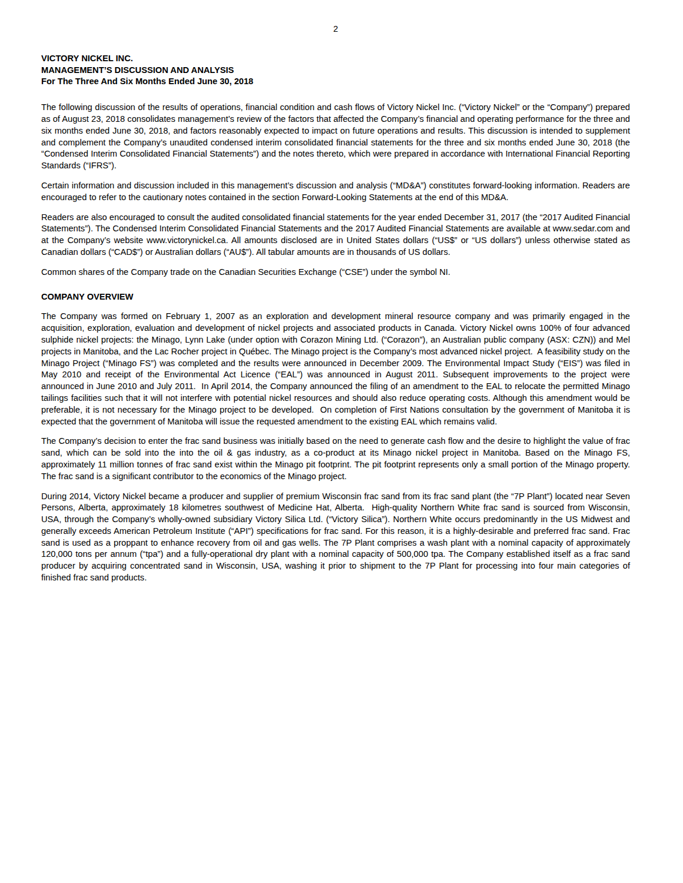2
VICTORY NICKEL INC.
MANAGEMENT’S DISCUSSION AND ANALYSIS
For The Three And Six Months Ended June 30, 2018
The following discussion of the results of operations, financial condition and cash flows of Victory Nickel Inc. (“Victory Nickel” or the “Company”) prepared as of August 23, 2018 consolidates management’s review of the factors that affected the Company’s financial and operating performance for the three and six months ended June 30, 2018, and factors reasonably expected to impact on future operations and results. This discussion is intended to supplement and complement the Company’s unaudited condensed interim consolidated financial statements for the three and six months ended June 30, 2018 (the “Condensed Interim Consolidated Financial Statements”) and the notes thereto, which were prepared in accordance with International Financial Reporting Standards (“IFRS”).
Certain information and discussion included in this management’s discussion and analysis (“MD&A”) constitutes forward-looking information. Readers are encouraged to refer to the cautionary notes contained in the section Forward-Looking Statements at the end of this MD&A.
Readers are also encouraged to consult the audited consolidated financial statements for the year ended December 31, 2017 (the “2017 Audited Financial Statements”). The Condensed Interim Consolidated Financial Statements and the 2017 Audited Financial Statements are available at www.sedar.com and at the Company’s website www.victorynickel.ca. All amounts disclosed are in United States dollars (“US$” or “US dollars”) unless otherwise stated as Canadian dollars (“CAD$”) or Australian dollars (“AU$”). All tabular amounts are in thousands of US dollars.
Common shares of the Company trade on the Canadian Securities Exchange (“CSE”) under the symbol NI.
Company Overview
The Company was formed on February 1, 2007 as an exploration and development mineral resource company and was primarily engaged in the acquisition, exploration, evaluation and development of nickel projects and associated products in Canada. Victory Nickel owns 100% of four advanced sulphide nickel projects: the Minago, Lynn Lake (under option with Corazon Mining Ltd. (“Corazon”), an Australian public company (ASX: CZN)) and Mel projects in Manitoba, and the Lac Rocher project in Québec. The Minago project is the Company’s most advanced nickel project. A feasibility study on the Minago Project (“Minago FS”) was completed and the results were announced in December 2009. The Environmental Impact Study (“EIS”) was filed in May 2010 and receipt of the Environmental Act Licence (“EAL”) was announced in August 2011. Subsequent improvements to the project were announced in June 2010 and July 2011. In April 2014, the Company announced the filing of an amendment to the EAL to relocate the permitted Minago tailings facilities such that it will not interfere with potential nickel resources and should also reduce operating costs. Although this amendment would be preferable, it is not necessary for the Minago project to be developed. On completion of First Nations consultation by the government of Manitoba it is expected that the government of Manitoba will issue the requested amendment to the existing EAL which remains valid.
The Company’s decision to enter the frac sand business was initially based on the need to generate cash flow and the desire to highlight the value of frac sand, which can be sold into the into the oil & gas industry, as a co-product at its Minago nickel project in Manitoba. Based on the Minago FS, approximately 11 million tonnes of frac sand exist within the Minago pit footprint. The pit footprint represents only a small portion of the Minago property. The frac sand is a significant contributor to the economics of the Minago project.
During 2014, Victory Nickel became a producer and supplier of premium Wisconsin frac sand from its frac sand plant (the “7P Plant”) located near Seven Persons, Alberta, approximately 18 kilometres southwest of Medicine Hat, Alberta. High-quality Northern White frac sand is sourced from Wisconsin, USA, through the Company’s wholly-owned subsidiary Victory Silica Ltd. (“Victory Silica”). Northern White occurs predominantly in the US Midwest and generally exceeds American Petroleum Institute (“API”) specifications for frac sand. For this reason, it is a highly-desirable and preferred frac sand. Frac sand is used as a proppant to enhance recovery from oil and gas wells. The 7P Plant comprises a wash plant with a nominal capacity of approximately 120,000 tons per annum (“tpa”) and a fully-operational dry plant with a nominal capacity of 500,000 tpa. The Company established itself as a frac sand producer by acquiring concentrated sand in Wisconsin, USA, washing it prior to shipment to the 7P Plant for processing into four main categories of finished frac sand products.